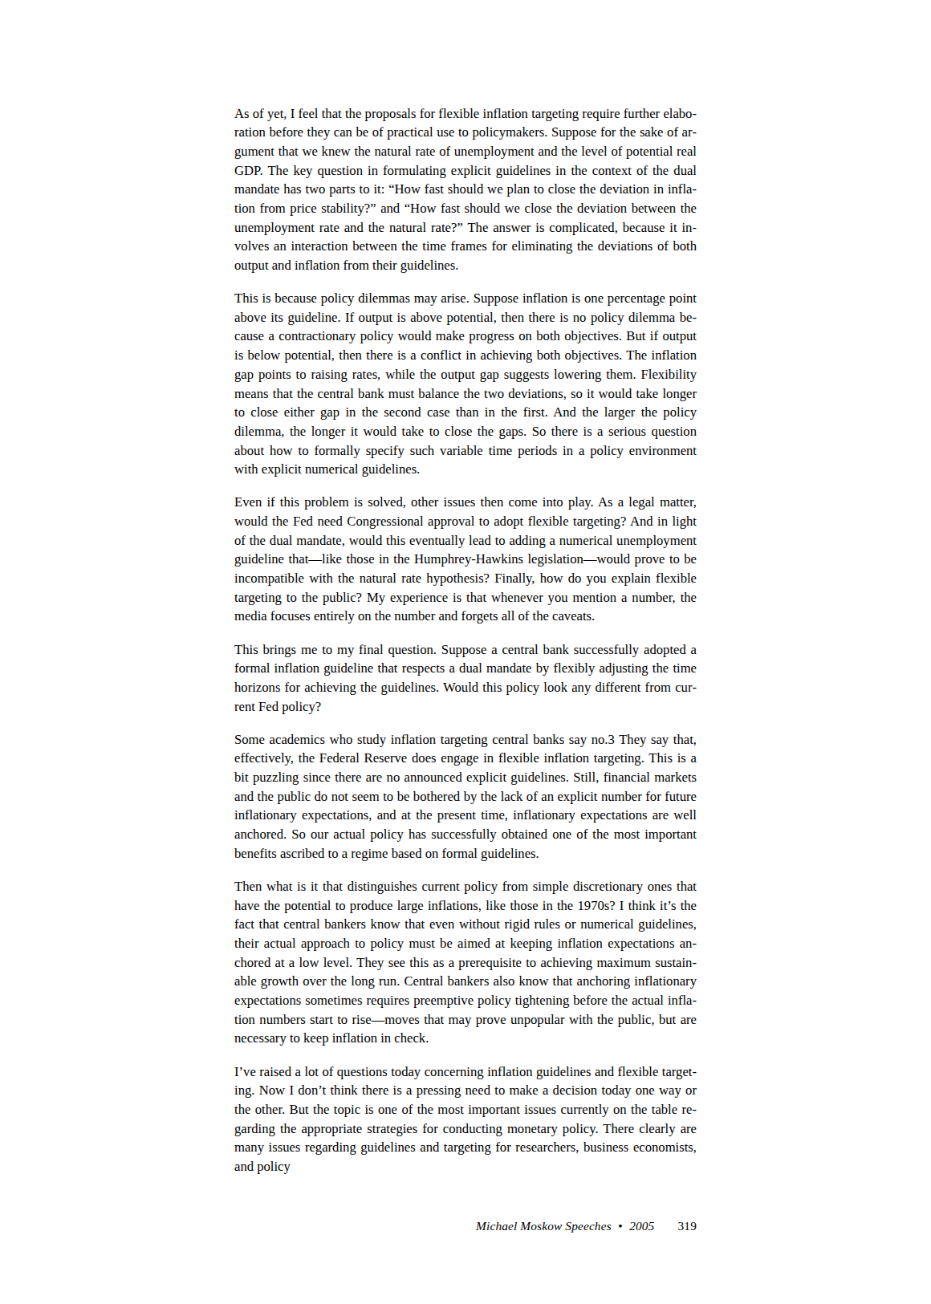As of yet, I feel that the proposals for flexible inflation targeting require further elaboration before they can be of practical use to policymakers. Suppose for the sake of argument that we knew the natural rate of unemployment and the level of potential real GDP. The key question in formulating explicit guidelines in the context of the dual mandate has two parts to it: “How fast should we plan to close the deviation in inflation from price stability?” and “How fast should we close the deviation between the unemployment rate and the natural rate?” The answer is complicated, because it involves an interaction between the time frames for eliminating the deviations of both output and inflation from their guidelines.
This is because policy dilemmas may arise. Suppose inflation is one percentage point above its guideline. If output is above potential, then there is no policy dilemma because a contractionary policy would make progress on both objectives. But if output is below potential, then there is a conflict in achieving both objectives. The inflation gap points to raising rates, while the output gap suggests lowering them. Flexibility means that the central bank must balance the two deviations, so it would take longer to close either gap in the second case than in the first. And the larger the policy dilemma, the longer it would take to close the gaps. So there is a serious question about how to formally specify such variable time periods in a policy environment with explicit numerical guidelines.
Even if this problem is solved, other issues then come into play. As a legal matter, would the Fed need Congressional approval to adopt flexible targeting? And in light of the dual mandate, would this eventually lead to adding a numerical unemployment guideline that—like those in the Humphrey-Hawkins legislation—would prove to be incompatible with the natural rate hypothesis? Finally, how do you explain flexible targeting to the public? My experience is that whenever you mention a number, the media focuses entirely on the number and forgets all of the caveats.
This brings me to my final question. Suppose a central bank successfully adopted a formal inflation guideline that respects a dual mandate by flexibly adjusting the time horizons for achieving the guidelines. Would this policy look any different from current Fed policy?
Some academics who study inflation targeting central banks say no.3 They say that, effectively, the Federal Reserve does engage in flexible inflation targeting. This is a bit puzzling since there are no announced explicit guidelines. Still, financial markets and the public do not seem to be bothered by the lack of an explicit number for future inflationary expectations, and at the present time, inflationary expectations are well anchored. So our actual policy has successfully obtained one of the most important benefits ascribed to a regime based on formal guidelines.
Then what is it that distinguishes current policy from simple discretionary ones that have the potential to produce large inflations, like those in the 1970s? I think it’s the fact that central bankers know that even without rigid rules or numerical guidelines, their actual approach to policy must be aimed at keeping inflation expectations anchored at a low level. They see this as a prerequisite to achieving maximum sustainable growth over the long run. Central bankers also know that anchoring inflationary expectations sometimes requires preemptive policy tightening before the actual inflation numbers start to rise—moves that may prove unpopular with the public, but are necessary to keep inflation in check.
I’ve raised a lot of questions today concerning inflation guidelines and flexible targeting. Now I don’t think there is a pressing need to make a decision today one way or the other. But the topic is one of the most important issues currently on the table regarding the appropriate strategies for conducting monetary policy. There clearly are many issues regarding guidelines and targeting for researchers, business economists, and policy
Michael Moskow Speeches•2005319